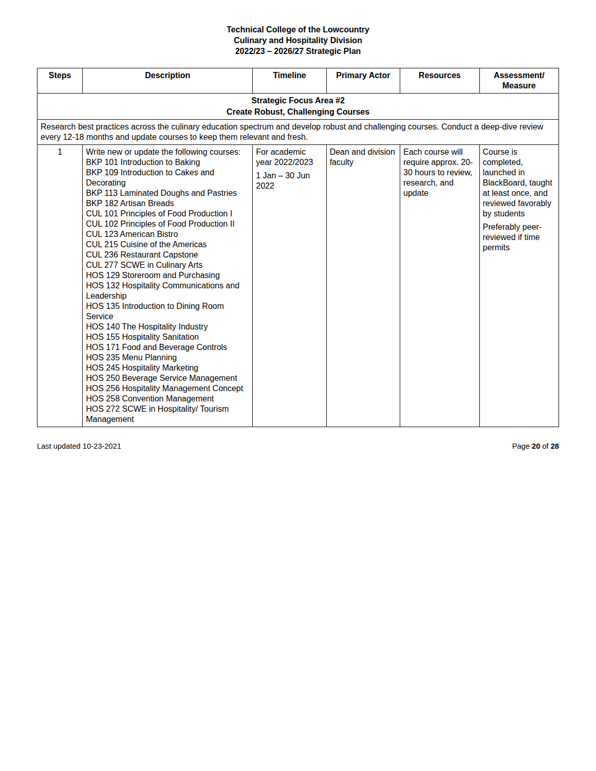Technical College of the Lowcountry
Culinary and Hospitality Division
2022/23 – 2026/27 Strategic Plan
| Strategic Focus Area #2 Create Robust, Challenging Courses |
| Research best practices across the culinary education spectrum and develop robust and challenging courses. Conduct a deep-dive review every 12-18 months and update courses to keep them relevant and fresh. |
| Steps | Description | Timeline | Primary Actor | Resources | Assessment/ Measure |
| 1 | Write new or update the following courses: BKP 101 Introduction to Baking BKP 109 Introduction to Cakes and Decorating BKP 113 Laminated Doughs and Pastries BKP 182 Artisan Breads CUL 101 Principles of Food Production I CUL 102 Principles of Food Production II CUL 123 American Bistro CUL 215 Cuisine of the Americas CUL 236 Restaurant Capstone CUL 277 SCWE in Culinary Arts HOS 129 Storeroom and Purchasing HOS 132 Hospitality Communications and Leadership HOS 135 Introduction to Dining Room Service HOS 140 The Hospitality Industry HOS 155 Hospitality Sanitation HOS 171 Food and Beverage Controls HOS 235 Menu Planning HOS 245 Hospitality Marketing HOS 250 Beverage Service Management HOS 256 Hospitality Management Concept HOS 258 Convention Management HOS 272 SCWE in Hospitality/ Tourism Management | For academic year 2022/2023 1 Jan – 30 Jun 2022 | Dean and division faculty | Each course will require approx. 20-30 hours to review, research, and update | Course is completed, launched in BlackBoard, taught at least once, and reviewed favorably by students Preferably peer-reviewed if time permits |
Last updated 10-23-2021
Page 20 of 28